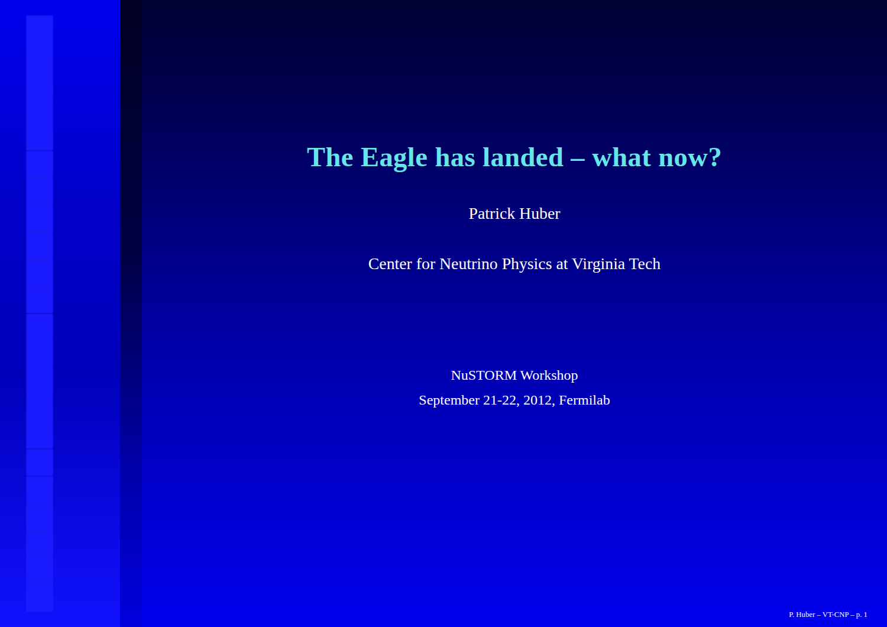The Eagle has landed – what now?
Patrick Huber
Center for Neutrino Physics at Virginia Tech
NuSTORM Workshop
September 21-22, 2012, Fermilab
P. Huber – VT-CNP – p. 1